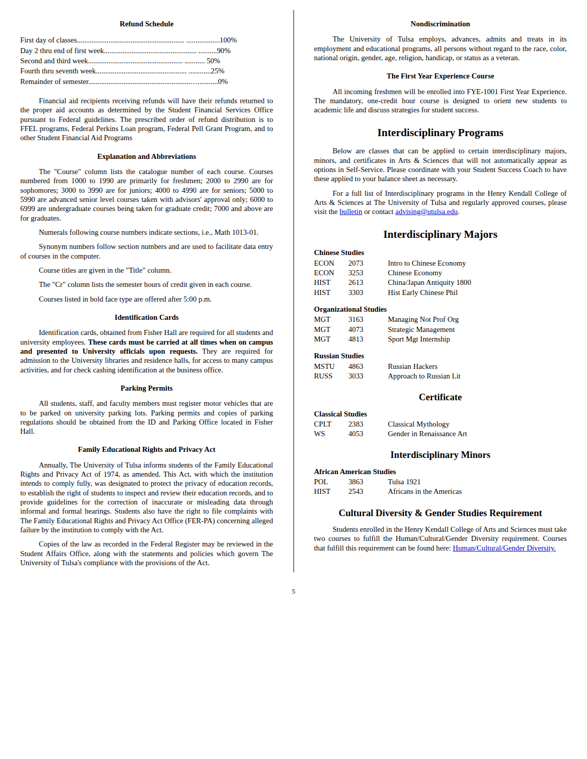Refund Schedule
First day of classes.......................................................... ..................100%
Day 2 thru end of first week.................................................. ..........90%
Second and third week................................................... ........... 50%
Fourth thru seventh week................................................. ............25%
Remainder of semester.......................................................…...........0%
Financial aid recipients receiving refunds will have their refunds returned to the proper aid accounts as determined by the Student Financial Services Office pursuant to Federal guidelines. The prescribed order of refund distribution is to FFEL programs, Federal Perkins Loan program, Federal Pell Grant Program, and to other Student Financial Aid Programs
Explanation and Abbreviations
The "Course" column lists the catalogue number of each course. Courses numbered from 1000 to 1990 are primarily for freshmen; 2000 to 2990 are for sophomores; 3000 to 3990 are for juniors; 4000 to 4990 are for seniors; 5000 to 5990 are advanced senior level courses taken with advisors' approval only; 6000 to 6999 are undergraduate courses being taken for graduate credit; 7000 and above are for graduates.
Numerals following course numbers indicate sections, i.e., Math 1013-01.
Synonym numbers follow section numbers and are used to facilitate data entry of courses in the computer.
Course titles are given in the "Title" column.
The "Cr" column lists the semester hours of credit given in each course.
Courses listed in bold face type are offered after 5:00 p.m.
Identification Cards
Identification cards, obtained from Fisher Hall are required for all students and university employees. These cards must be carried at all times when on campus and presented to University officials upon requests. They are required for admission to the University libraries and residence halls, for access to many campus activities, and for check cashing identification at the business office.
Parking Permits
All students, staff, and faculty members must register motor vehicles that are to be parked on university parking lots. Parking permits and copies of parking regulations should be obtained from the ID and Parking Office located in Fisher Hall.
Family Educational Rights and Privacy Act
Annually, The University of Tulsa informs students of the Family Educational Rights and Privacy Act of 1974, as amended. This Act, with which the institution intends to comply fully, was designated to protect the privacy of education records, to establish the right of students to inspect and review their education records, and to provide guidelines for the correction of inaccurate or misleading data through informal and formal hearings. Students also have the right to file complaints with The Family Educational Rights and Privacy Act Office (FER-PA) concerning alleged failure by the institution to comply with the Act.
Copies of the law as recorded in the Federal Register may be reviewed in the Student Affairs Office, along with the statements and policies which govern The University of Tulsa's compliance with the provisions of the Act.
Nondiscrimination
The University of Tulsa employs, advances, admits and treats in its employment and educational programs, all persons without regard to the race, color, national origin, gender, age, religion, handicap, or status as a veteran.
The First Year Experience Course
All incoming freshmen will be enrolled into FYE-1001 First Year Experience. The mandatory, one-credit hour course is designed to orient new students to academic life and discuss strategies for student success.
Interdisciplinary Programs
Below are classes that can be applied to certain interdisciplinary majors, minors, and certificates in Arts & Sciences that will not automatically appear as options in Self-Service. Please coordinate with your Student Success Coach to have these applied to your balance sheet as necessary.
For a full list of Interdisciplinary programs in the Henry Kendall College of Arts & Sciences at The University of Tulsa and regularly approved courses, please visit the bulletin or contact advising@utulsa.edu.
Interdisciplinary Majors
Chinese Studies
| ECON | 2073 | Intro to Chinese Economy |
| ECON | 3253 | Chinese Economy |
| HIST | 2613 | China/Japan Antiquity 1800 |
| HIST | 3303 | Hist Early Chinese Phil |
Organizational Studies
| MGT | 3163 | Managing Not Prof Org |
| MGT | 4073 | Strategic Management |
| MGT | 4813 | Sport Mgt Internship |
Russian Studies
| MSTU | 4863 | Russian Hackers |
| RUSS | 3033 | Approach to Russian Lit |
Certificate
Classical Studies
| CPLT | 2383 | Classical Mythology |
| WS | 4053 | Gender in Renaissance Art |
Interdisciplinary Minors
African American Studies
| POL | 3863 | Tulsa 1921 |
| HIST | 2543 | Africans in the Americas |
Cultural Diversity & Gender Studies Requirement
Students enrolled in the Henry Kendall College of Arts and Sciences must take two courses to fulfill the Human/Cultural/Gender Diversity requirement. Courses that fulfill this requirement can be found here: Human/Cultural/Gender Diversity.
5